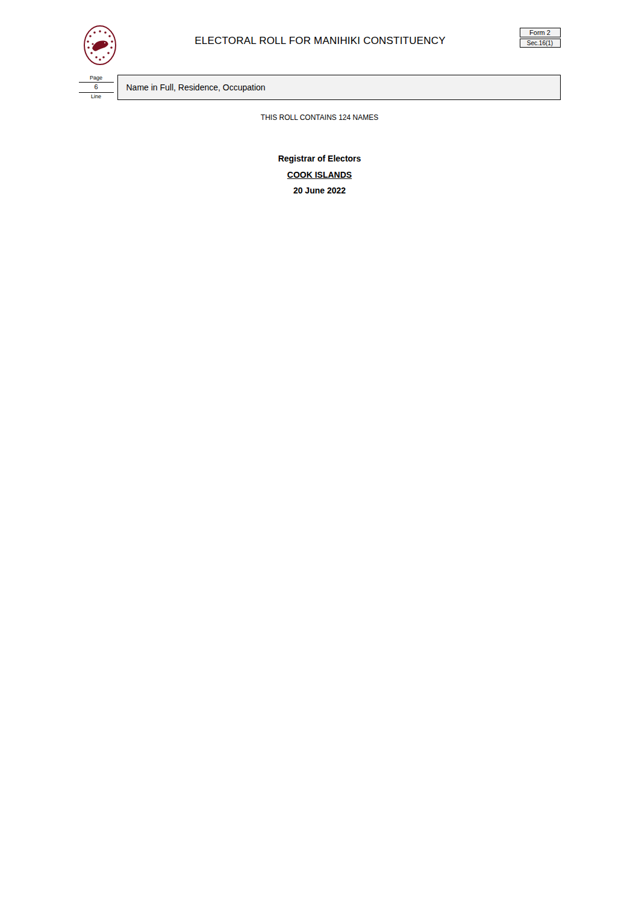ELECTORAL ROLL FOR MANIHIKI CONSTITUENCY
Form 2
Sec.16(1)
Page
6
Line
Name in Full, Residence, Occupation
THIS ROLL CONTAINS 124 NAMES
Registrar of Electors
COOK ISLANDS
20 June 2022